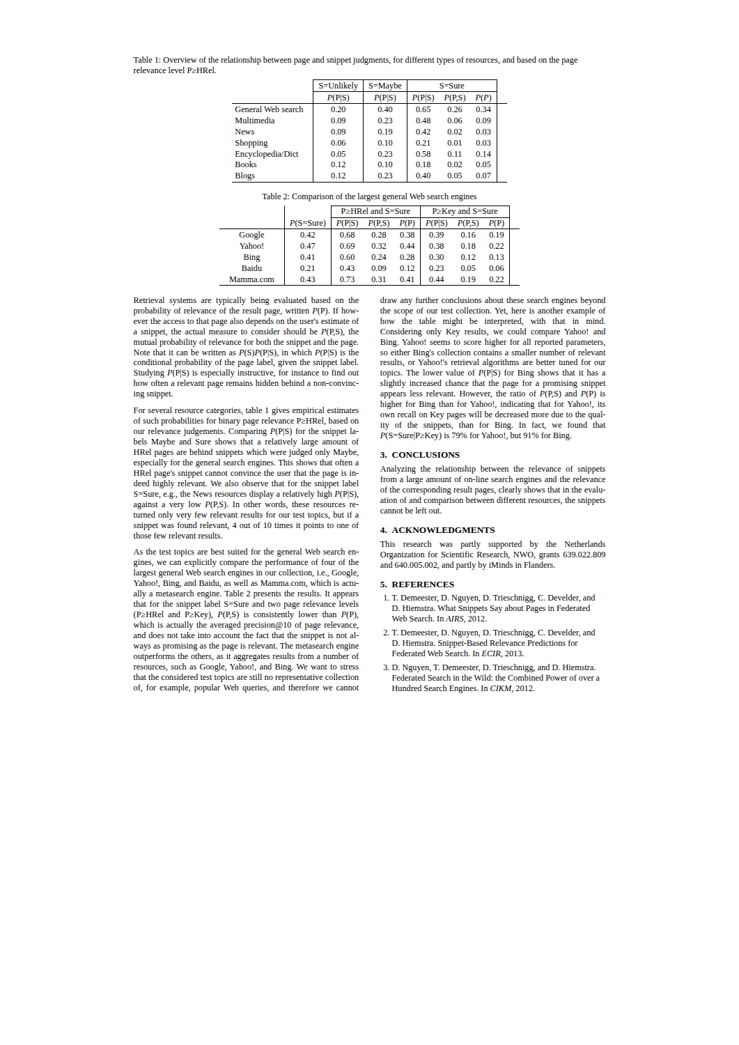Table 1: Overview of the relationship between page and snippet judgments, for different types of resources, and based on the page relevance level P≥HRel.
| | S=Unlikely | S=Maybe | S=Sure | |
| | P (P/S) | P (P/S) | P (P/S) | P (P,S) | P ( P ) | |
| General Web search | 0.20 | 0.40 | 0.65 | 0.26 | 0.34 | |
| Multimedia | 0.09 | 0.23 | 0.48 | 0.06 | 0.09 | |
| News | 0.09 | 0.19 | 0.42 | 0.02 | 0.03 | |
| Shopping | 0.06 | 0.10 | 0.21 | 0.01 | 0.03 | |
| Encyclopedia/Dict | 0.05 | 0.23 | 0.58 | 0.11 | 0.14 | |
| Books | 0.12 | 0.10 | 0.18 | 0.02 | 0.05 | |
| Blogs | 0.12 | 0.23 | 0.40 | 0.05 | 0.07 | |
Table 2: Comparison of the largest general Web search engines
| | | P≥HRel and S=Sure | P≥Key and S=Sure | |
| | P (S=Sure) | P (P/S) | P (P,S) | P (P) | P (P/S) | P (P,S) | P (P) | |
| Google | 0.42 | 0.68 | 0.28 | 0.38 | 0.39 | 0.16 | 0.19 | |
| Yahoo! | 0.47 | 0.69 | 0.32 | 0.44 | 0.38 | 0.18 | 0.22 | |
| Bing | 0.41 | 0.60 | 0.24 | 0.28 | 0.30 | 0.12 | 0.13 | |
| Baidu | 0.21 | 0.43 | 0.09 | 0.12 | 0.23 | 0.05 | 0.06 | |
| Mamma.com | 0.43 | 0.73 | 0.31 | 0.41 | 0.44 | 0.19 | 0.22 | |
Retrieval systems are typically being evaluated based on the probability of relevance of the result page, written P(P). If however the access to that page also depends on the user's estimate of a snippet, the actual measure to consider should be P(P,S), the mutual probability of relevance for both the snippet and the page. Note that it can be written as P(S)P(P|S), in which P(P|S) is the conditional probability of the page label, given the snippet label. Studying P(P|S) is especially instructive, for instance to find out how often a relevant page remains hidden behind a non-convincing snippet.
For several resource categories, table 1 gives empirical estimates of such probabilities for binary page relevance P≥HRel, based on our relevance judgements. Comparing P(P|S) for the snippet labels Maybe and Sure shows that a relatively large amount of HRel pages are behind snippets which were judged only Maybe, especially for the general search engines. This shows that often a HRel page's snippet cannot convince the user that the page is indeed highly relevant. We also observe that for the snippet label S=Sure, e.g., the News resources display a relatively high P(P|S), against a very low P(P,S). In other words, these resources returned only very few relevant results for our test topics, but if a snippet was found relevant, 4 out of 10 times it points to one of those few relevant results.
As the test topics are best suited for the general Web search engines, we can explicitly compare the performance of four of the largest general Web search engines in our collection, i.e., Google, Yahoo!, Bing, and Baidu, as well as Mamma.com, which is actually a metasearch engine. Table 2 presents the results. It appears that for the snippet label S=Sure and two page relevance levels (P≥HRel and P≥Key), P(P,S) is consistently lower than P(P), which is actually the averaged precision@10 of page relevance, and does not take into account the fact that the snippet is not always as promising as the page is relevant. The metasearch engine outperforms the others, as it aggregates results from a number of resources, such as Google, Yahoo!, and Bing. We want to stress that the considered test topics are still no representative collection of, for example, popular Web queries, and therefore we cannot draw any further conclusions about these search engines beyond the scope of our test collection. Yet, here is another example of how the table might be interpreted, with that in mind. Considering only Key results, we could compare Yahoo! and Bing. Yahoo! seems to score higher for all reported parameters, so either Bing's collection contains a smaller number of relevant results, or Yahoo!'s retrieval algorithms are better tuned for our topics. The lower value of P(P|S) for Bing shows that it has a slightly increased chance that the page for a promising snippet appears less relevant. However, the ratio of P(P,S) and P(P) is higher for Bing than for Yahoo!, indicating that for Yahoo!, its own recall on Key pages will be decreased more due to the quality of the snippets, than for Bing. In fact, we found that P(S=Sure|P≥Key) is 79% for Yahoo!, but 91% for Bing.
3. CONCLUSIONS
Analyzing the relationship between the relevance of snippets from a large amount of on-line search engines and the relevance of the corresponding result pages, clearly shows that in the evaluation of and comparison between different resources, the snippets cannot be left out.
4. ACKNOWLEDGMENTS
This research was partly supported by the Netherlands Organization for Scientific Research, NWO, grants 639.022.809 and 640.005.002, and partly by iMinds in Flanders.
5. REFERENCES
T. Demeester, D. Nguyen, D. Trieschnigg, C. Develder, and D. Hiemstra. What Snippets Say about Pages in Federated Web Search. In AIRS, 2012.
T. Demeester, D. Nguyen, D. Trieschnigg, C. Develder, and D. Hiemstra. Snippet-Based Relevance Predictions for Federated Web Search. In ECIR, 2013.
D. Nguyen, T. Demeester, D. Trieschnigg, and D. Hiemstra. Federated Search in the Wild: the Combined Power of over a Hundred Search Engines. In CIKM, 2012.